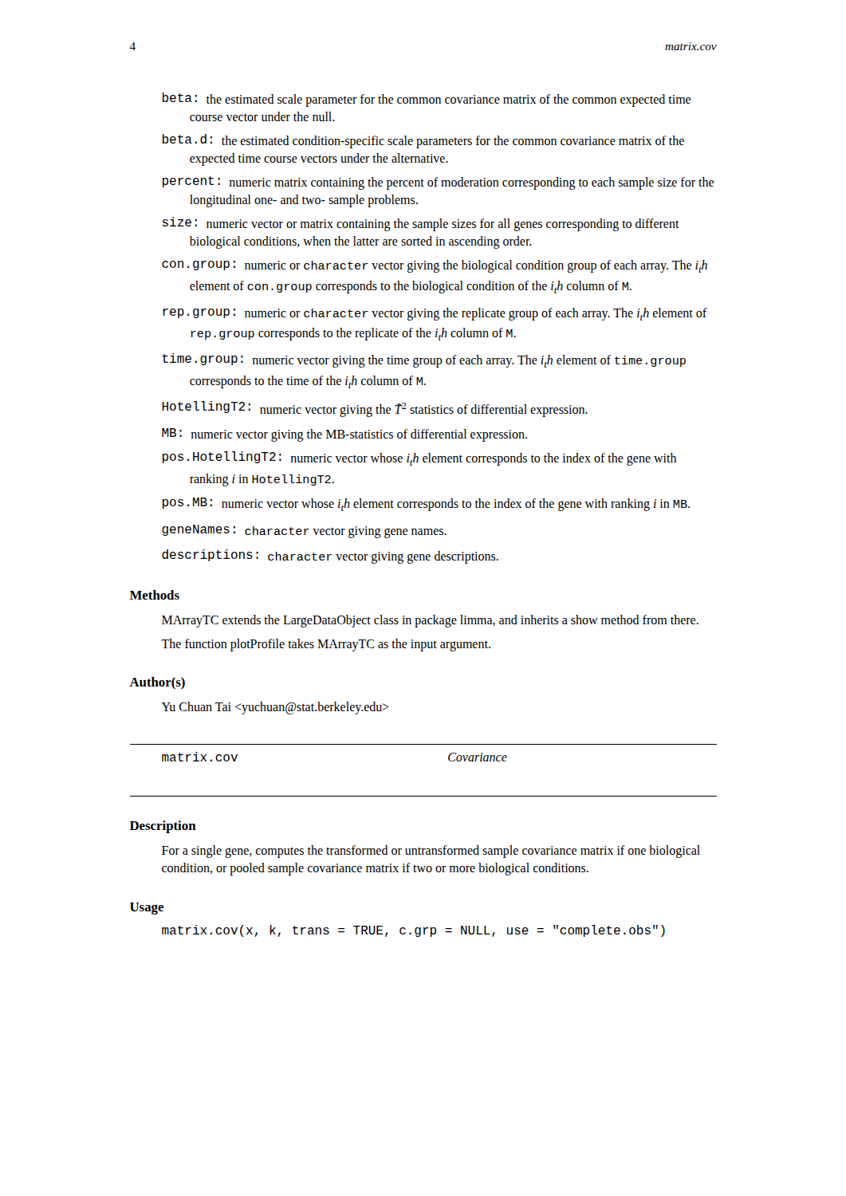4 matrix.cov
beta:
the estimated scale parameter for the common covariance matrix of the common expected time course vector under the null.
beta.d:
the estimated condition-specific scale parameters for the common covariance matrix of the expected time course vectors under the alternative.
percent:
numeric matrix containing the percent of moderation corresponding to each sample size for the longitudinal one- and two- sample problems.
size:
numeric vector or matrix containing the sample sizes for all genes corresponding to different biological conditions, when the latter are sorted in ascending order.
con.group:
numeric or character vector giving the biological condition group of each array. The ith element of con.group corresponds to the biological condition of the ith column of M.
rep.group:
numeric or character vector giving the replicate group of each array. The ith element of rep.group corresponds to the replicate of the ith column of M.
time.group:
numeric vector giving the time group of each array. The ith element of time.group corresponds to the time of the ith column of M.
HotellingT2:
numeric vector giving the T̃2 statistics of differential expression.
MB:
numeric vector giving the MB-statistics of differential expression.
pos.HotellingT2:
numeric vector whose ith element corresponds to the index of the gene with ranking i in HotellingT2.
pos.MB:
numeric vector whose ith element corresponds to the index of the gene with ranking i in MB.
geneNames:
character vector giving gene names.
descriptions:
character vector giving gene descriptions.
Methods
MArrayTC extends the LargeDataObject class in package limma, and inherits a show method from there.
The function plotProfile takes MArrayTC as the input argument.
Author(s)
Yu Chuan Tai <yuchuan@stat.berkeley.edu>
matrix.cov Covariance
Description
For a single gene, computes the transformed or untransformed sample covariance matrix if one biological condition, or pooled sample covariance matrix if two or more biological conditions.
Usage
matrix.cov(x, k, trans = TRUE, c.grp = NULL, use = "complete.obs")